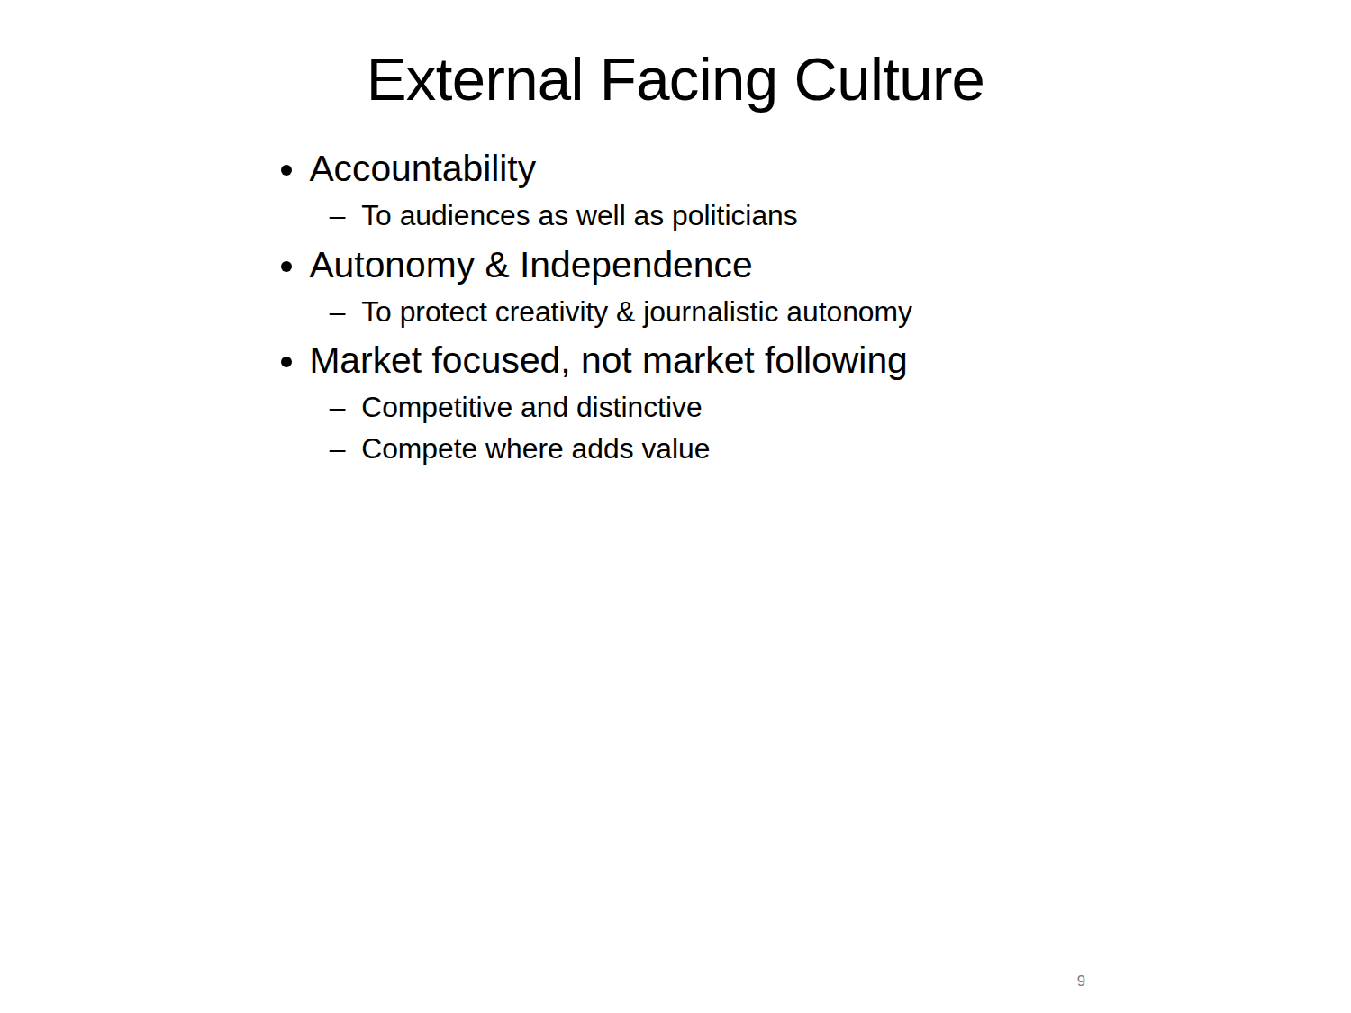External Facing Culture
Accountability
To audiences as well as politicians
Autonomy & Independence
To protect creativity & journalistic autonomy
Market focused, not market following
Competitive and distinctive
Compete where adds value
9